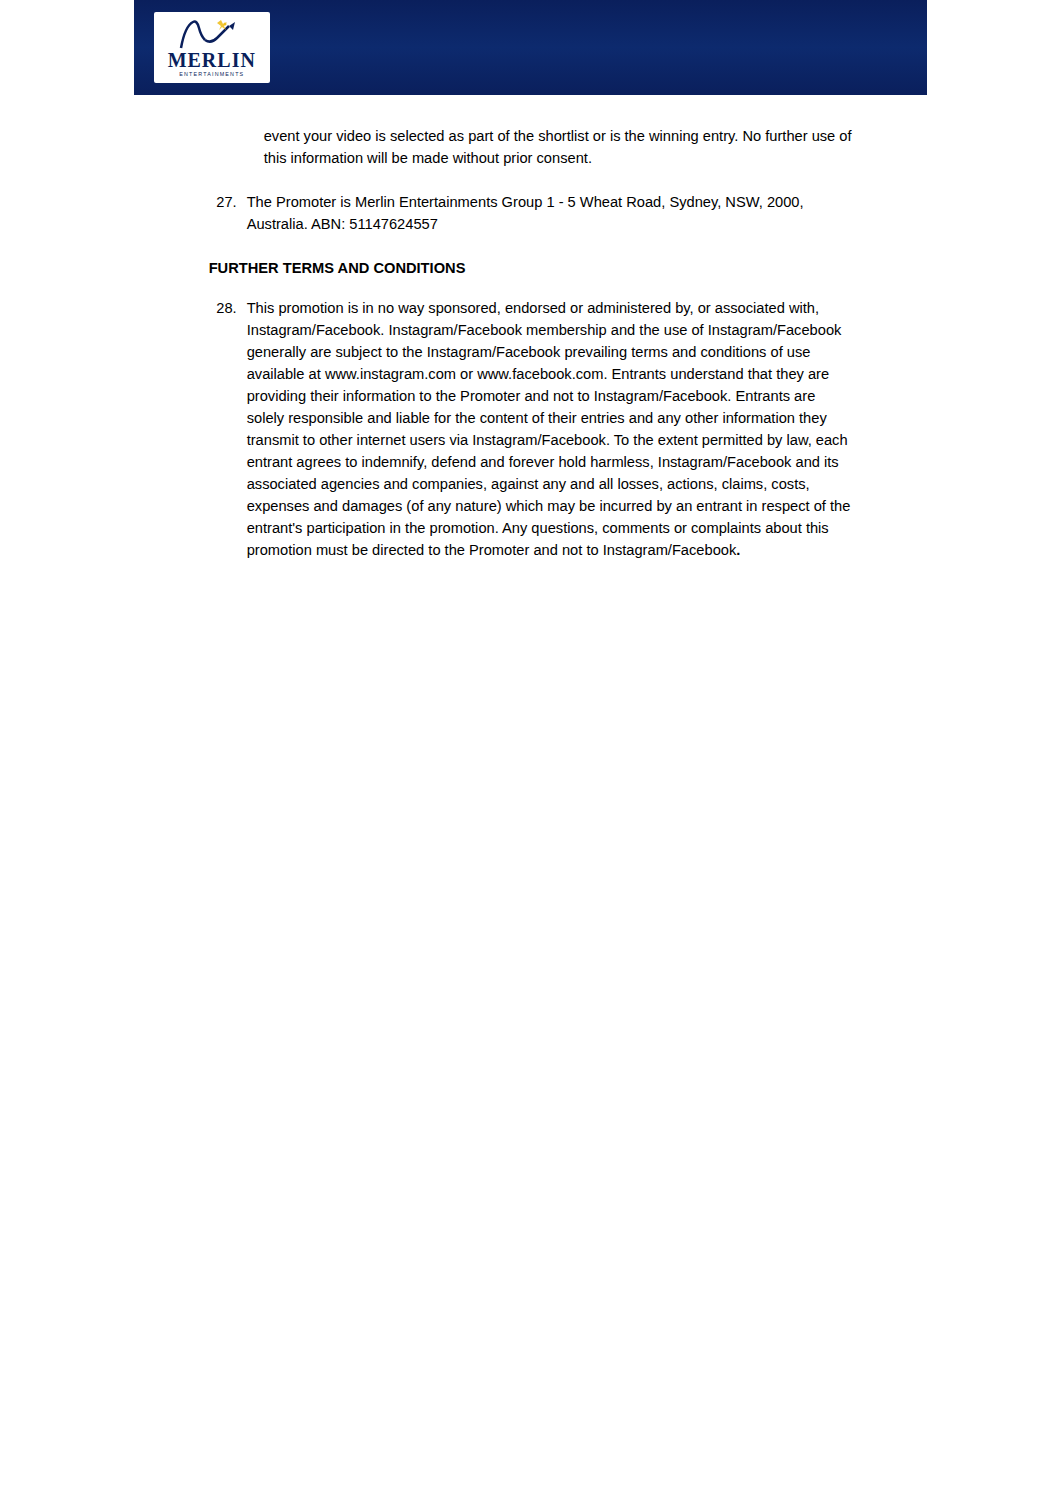MERLIN
ENTERTAINMENTS
event your video is selected as part of the shortlist or is the winning entry. No further use of this information will be made without prior consent.
27.
The Promoter is Merlin Entertainments Group 1 - 5 Wheat Road, Sydney, NSW, 2000, Australia. ABN: 51147624557
FURTHER TERMS AND CONDITIONS
28.
This promotion is in no way sponsored, endorsed or administered by, or associated with, Instagram/Facebook. Instagram/Facebook membership and the use of Instagram/Facebook generally are subject to the Instagram/Facebook prevailing terms and conditions of use available at www.instagram.com or www.facebook.com. Entrants understand that they are providing their information to the Promoter and not to Instagram/Facebook. Entrants are solely responsible and liable for the content of their entries and any other information they transmit to other internet users via Instagram/Facebook. To the extent permitted by law, each entrant agrees to indemnify, defend and forever hold harmless, Instagram/Facebook and its associated agencies and companies, against any and all losses, actions, claims, costs, expenses and damages (of any nature) which may be incurred by an entrant in respect of the entrant's participation in the promotion. Any questions, comments or complaints about this promotion must be directed to the Promoter and not to Instagram/Facebook.